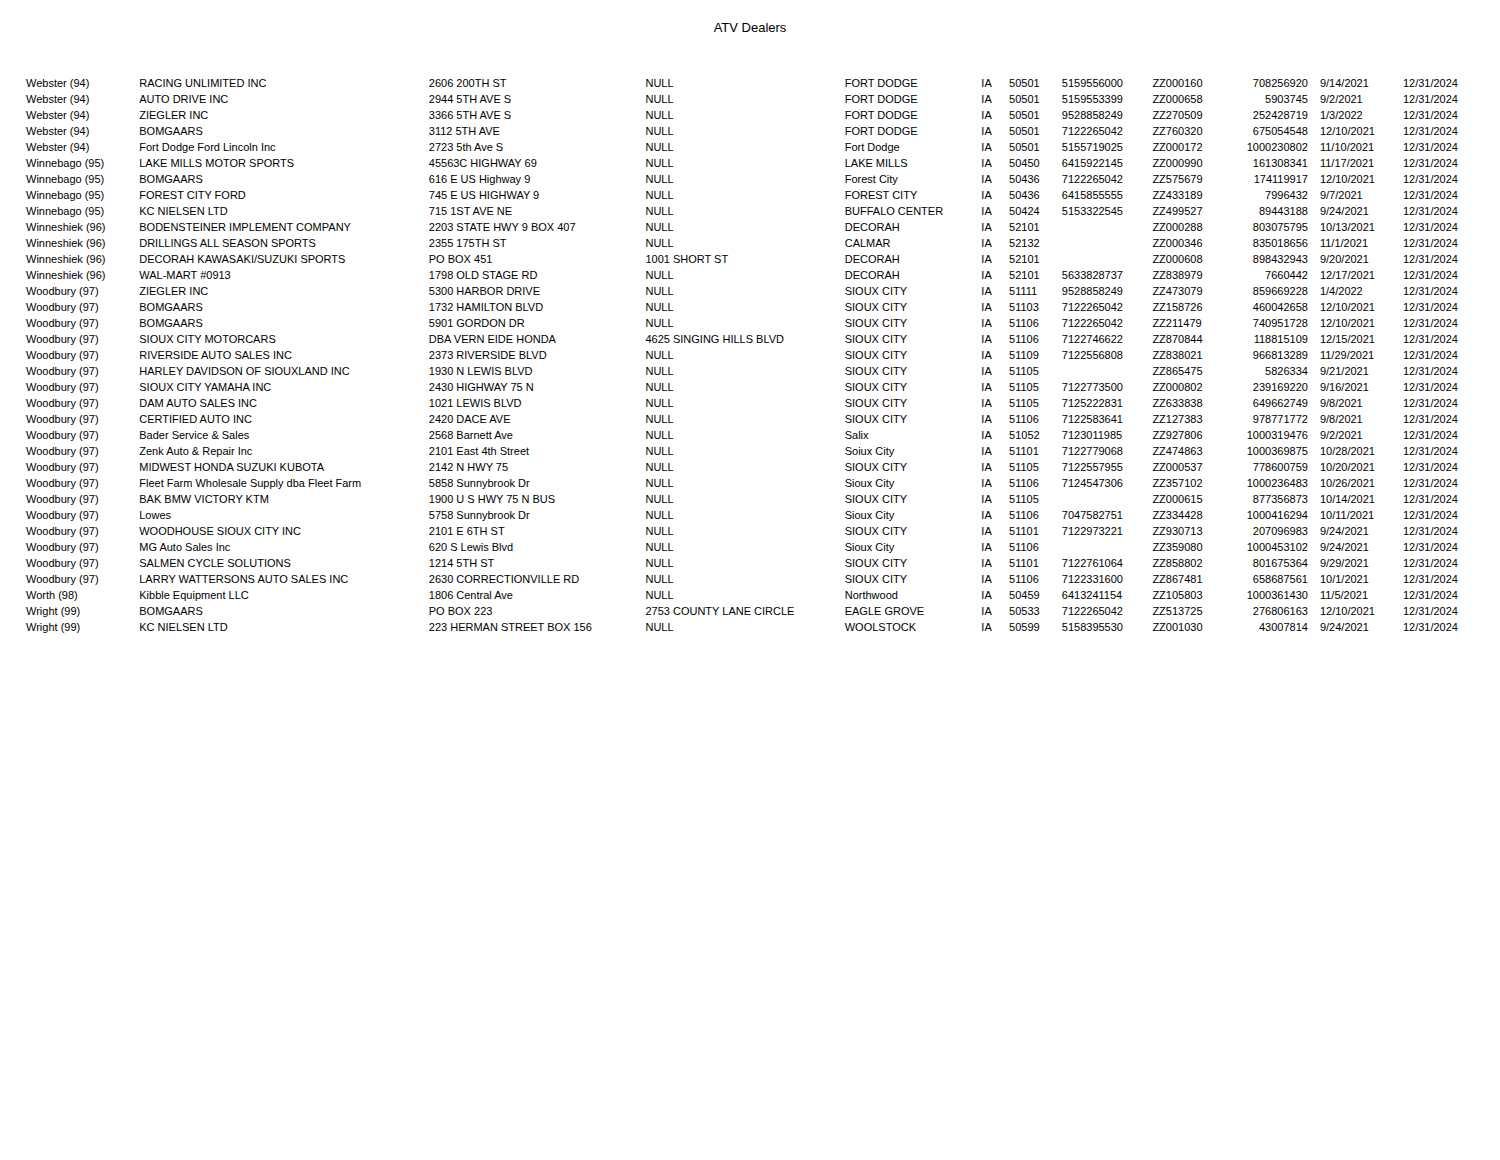ATV Dealers
| Webster (94) | RACING UNLIMITED INC | 2606 200TH ST | NULL | FORT DODGE | IA | 50501 | 5159556000 | ZZ000160 | 708256920 | 9/14/2021 | 12/31/2024 |
| Webster (94) | AUTO DRIVE INC | 2944 5TH AVE S | NULL | FORT DODGE | IA | 50501 | 5159553399 | ZZ000658 | 5903745 | 9/2/2021 | 12/31/2024 |
| Webster (94) | ZIEGLER INC | 3366 5TH AVE S | NULL | FORT DODGE | IA | 50501 | 9528858249 | ZZ270509 | 252428719 | 1/3/2022 | 12/31/2024 |
| Webster (94) | BOMGAARS | 3112 5TH AVE | NULL | FORT DODGE | IA | 50501 | 7122265042 | ZZ760320 | 675054548 | 12/10/2021 | 12/31/2024 |
| Webster (94) | Fort Dodge Ford Lincoln Inc | 2723 5th Ave S | NULL | Fort Dodge | IA | 50501 | 5155719025 | ZZ000172 | 1000230802 | 11/10/2021 | 12/31/2024 |
| Winnebago (95) | LAKE MILLS MOTOR SPORTS | 45563C HIGHWAY 69 | NULL | LAKE MILLS | IA | 50450 | 6415922145 | ZZ000990 | 161308341 | 11/17/2021 | 12/31/2024 |
| Winnebago (95) | BOMGAARS | 616 E US Highway 9 | NULL | Forest City | IA | 50436 | 7122265042 | ZZ575679 | 174119917 | 12/10/2021 | 12/31/2024 |
| Winnebago (95) | FOREST CITY FORD | 745 E US HIGHWAY 9 | NULL | FOREST CITY | IA | 50436 | 6415855555 | ZZ433189 | 7996432 | 9/7/2021 | 12/31/2024 |
| Winnebago (95) | KC NIELSEN LTD | 715 1ST AVE NE | NULL | BUFFALO CENTER | IA | 50424 | 5153322545 | ZZ499527 | 89443188 | 9/24/2021 | 12/31/2024 |
| Winneshiek (96) | BODENSTEINER IMPLEMENT COMPANY | 2203 STATE HWY 9 BOX 407 | NULL | DECORAH | IA | 52101 | | ZZ000288 | 803075795 | 10/13/2021 | 12/31/2024 |
| Winneshiek (96) | DRILLINGS ALL SEASON SPORTS | 2355 175TH ST | NULL | CALMAR | IA | 52132 | | ZZ000346 | 835018656 | 11/1/2021 | 12/31/2024 |
| Winneshiek (96) | DECORAH KAWASAKI/SUZUKI SPORTS | PO BOX 451 | 1001 SHORT ST | DECORAH | IA | 52101 | | ZZ000608 | 898432943 | 9/20/2021 | 12/31/2024 |
| Winneshiek (96) | WAL-MART #0913 | 1798 OLD STAGE RD | NULL | DECORAH | IA | 52101 | 5633828737 | ZZ838979 | 7660442 | 12/17/2021 | 12/31/2024 |
| Woodbury (97) | ZIEGLER INC | 5300 HARBOR DRIVE | NULL | SIOUX CITY | IA | 51111 | 9528858249 | ZZ473079 | 859669228 | 1/4/2022 | 12/31/2024 |
| Woodbury (97) | BOMGAARS | 1732 HAMILTON BLVD | NULL | SIOUX CITY | IA | 51103 | 7122265042 | ZZ158726 | 460042658 | 12/10/2021 | 12/31/2024 |
| Woodbury (97) | BOMGAARS | 5901 GORDON DR | NULL | SIOUX CITY | IA | 51106 | 7122265042 | ZZ211479 | 740951728 | 12/10/2021 | 12/31/2024 |
| Woodbury (97) | SIOUX CITY MOTORCARS | DBA VERN EIDE HONDA | 4625 SINGING HILLS BLVD | SIOUX CITY | IA | 51106 | 7122746622 | ZZ870844 | 118815109 | 12/15/2021 | 12/31/2024 |
| Woodbury (97) | RIVERSIDE AUTO SALES INC | 2373 RIVERSIDE BLVD | NULL | SIOUX CITY | IA | 51109 | 7122556808 | ZZ838021 | 966813289 | 11/29/2021 | 12/31/2024 |
| Woodbury (97) | HARLEY DAVIDSON OF SIOUXLAND INC | 1930 N LEWIS BLVD | NULL | SIOUX CITY | IA | 51105 | | ZZ865475 | 5826334 | 9/21/2021 | 12/31/2024 |
| Woodbury (97) | SIOUX CITY YAMAHA INC | 2430 HIGHWAY 75 N | NULL | SIOUX CITY | IA | 51105 | 7122773500 | ZZ000802 | 239169220 | 9/16/2021 | 12/31/2024 |
| Woodbury (97) | DAM AUTO SALES INC | 1021 LEWIS BLVD | NULL | SIOUX CITY | IA | 51105 | 7125222831 | ZZ633838 | 649662749 | 9/8/2021 | 12/31/2024 |
| Woodbury (97) | CERTIFIED AUTO INC | 2420 DACE AVE | NULL | SIOUX CITY | IA | 51106 | 7122583641 | ZZ127383 | 978771772 | 9/8/2021 | 12/31/2024 |
| Woodbury (97) | Bader Service & Sales | 2568 Barnett Ave | NULL | Salix | IA | 51052 | 7123011985 | ZZ927806 | 1000319476 | 9/2/2021 | 12/31/2024 |
| Woodbury (97) | Zenk Auto & Repair Inc | 2101 East 4th Street | NULL | Soiux City | IA | 51101 | 7122779068 | ZZ474863 | 1000369875 | 10/28/2021 | 12/31/2024 |
| Woodbury (97) | MIDWEST HONDA SUZUKI KUBOTA | 2142 N HWY 75 | NULL | SIOUX CITY | IA | 51105 | 7122557955 | ZZ000537 | 778600759 | 10/20/2021 | 12/31/2024 |
| Woodbury (97) | Fleet Farm Wholesale Supply dba Fleet Farm | 5858 Sunnybrook Dr | NULL | Sioux City | IA | 51106 | 7124547306 | ZZ357102 | 1000236483 | 10/26/2021 | 12/31/2024 |
| Woodbury (97) | BAK BMW VICTORY KTM | 1900 U S HWY 75 N BUS | NULL | SIOUX CITY | IA | 51105 | | ZZ000615 | 877356873 | 10/14/2021 | 12/31/2024 |
| Woodbury (97) | Lowes | 5758 Sunnybrook Dr | NULL | Sioux City | IA | 51106 | 7047582751 | ZZ334428 | 1000416294 | 10/11/2021 | 12/31/2024 |
| Woodbury (97) | WOODHOUSE SIOUX CITY INC | 2101 E 6TH ST | NULL | SIOUX CITY | IA | 51101 | 7122973221 | ZZ930713 | 207096983 | 9/24/2021 | 12/31/2024 |
| Woodbury (97) | MG Auto Sales Inc | 620 S Lewis Blvd | NULL | Sioux City | IA | 51106 | | ZZ359080 | 1000453102 | 9/24/2021 | 12/31/2024 |
| Woodbury (97) | SALMEN CYCLE SOLUTIONS | 1214 5TH ST | NULL | SIOUX CITY | IA | 51101 | 7122761064 | ZZ858802 | 801675364 | 9/29/2021 | 12/31/2024 |
| Woodbury (97) | LARRY WATTERSONS AUTO SALES INC | 2630 CORRECTIONVILLE RD | NULL | SIOUX CITY | IA | 51106 | 7122331600 | ZZ867481 | 658687561 | 10/1/2021 | 12/31/2024 |
| Worth (98) | Kibble Equipment LLC | 1806 Central Ave | NULL | Northwood | IA | 50459 | 6413241154 | ZZ105803 | 1000361430 | 11/5/2021 | 12/31/2024 |
| Wright (99) | BOMGAARS | PO BOX 223 | 2753 COUNTY LANE CIRCLE | EAGLE GROVE | IA | 50533 | 7122265042 | ZZ513725 | 276806163 | 12/10/2021 | 12/31/2024 |
| Wright (99) | KC NIELSEN LTD | 223 HERMAN STREET BOX 156 | NULL | WOOLSTOCK | IA | 50599 | 5158395530 | ZZ001030 | 43007814 | 9/24/2021 | 12/31/2024 |